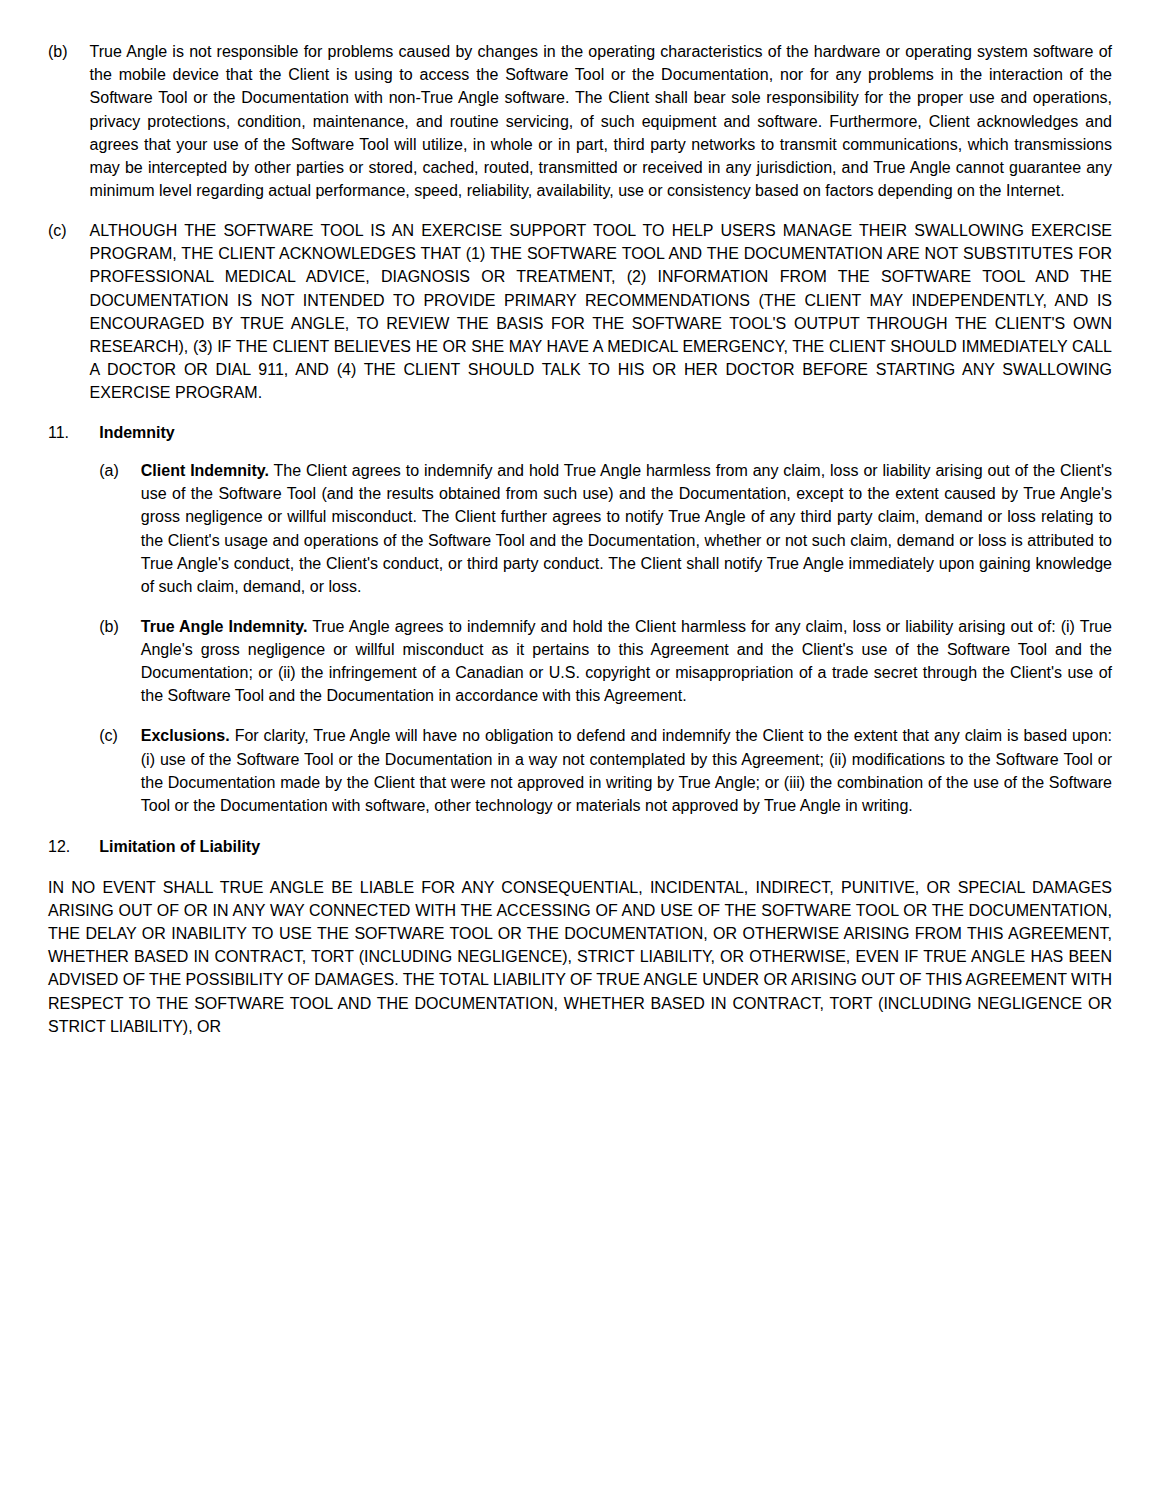(b) True Angle is not responsible for problems caused by changes in the operating characteristics of the hardware or operating system software of the mobile device that the Client is using to access the Software Tool or the Documentation, nor for any problems in the interaction of the Software Tool or the Documentation with non-True Angle software. The Client shall bear sole responsibility for the proper use and operations, privacy protections, condition, maintenance, and routine servicing, of such equipment and software. Furthermore, Client acknowledges and agrees that your use of the Software Tool will utilize, in whole or in part, third party networks to transmit communications, which transmissions may be intercepted by other parties or stored, cached, routed, transmitted or received in any jurisdiction, and True Angle cannot guarantee any minimum level regarding actual performance, speed, reliability, availability, use or consistency based on factors depending on the Internet.
(c) Although the Software Tool is an exercise support tool to help users manage their swallowing exercise program, the Client acknowledges that (1) the Software Tool and the Documentation are not substitutes for professional medical advice, diagnosis or treatment, (2) information from the Software Tool and the Documentation is not intended to provide primary recommendations (the Client may independently, and is encouraged by True Angle, to review the basis for the Software Tool's output through the Client's own research), (3) if the Client believes he or she may have a medical emergency, the Client should immediately call a doctor or dial 911, and (4) the Client should talk to his or her doctor before starting any swallowing exercise program.
11.
Indemnity
(a) Client Indemnity. The Client agrees to indemnify and hold True Angle harmless from any claim, loss or liability arising out of the Client's use of the Software Tool (and the results obtained from such use) and the Documentation, except to the extent caused by True Angle's gross negligence or willful misconduct. The Client further agrees to notify True Angle of any third party claim, demand or loss relating to the Client's usage and operations of the Software Tool and the Documentation, whether or not such claim, demand or loss is attributed to True Angle's conduct, the Client's conduct, or third party conduct. The Client shall notify True Angle immediately upon gaining knowledge of such claim, demand, or loss.
(b) True Angle Indemnity. True Angle agrees to indemnify and hold the Client harmless for any claim, loss or liability arising out of: (i) True Angle's gross negligence or willful misconduct as it pertains to this Agreement and the Client's use of the Software Tool and the Documentation; or (ii) the infringement of a Canadian or U.S. copyright or misappropriation of a trade secret through the Client's use of the Software Tool and the Documentation in accordance with this Agreement.
(c) Exclusions. For clarity, True Angle will have no obligation to defend and indemnify the Client to the extent that any claim is based upon: (i) use of the Software Tool or the Documentation in a way not contemplated by this Agreement; (ii) modifications to the Software Tool or the Documentation made by the Client that were not approved in writing by True Angle; or (iii) the combination of the use of the Software Tool or the Documentation with software, other technology or materials not approved by True Angle in writing.
12.
Limitation of Liability
In no event shall True Angle be liable for any consequential, incidental, indirect, punitive, or special damages arising out of or in any way connected with the accessing of and use of the Software Tool or the Documentation, the delay or inability to use the Software Tool or the Documentation, or otherwise arising from this Agreement, whether based in contract, tort (including negligence), strict liability, or otherwise, even if True Angle has been advised of the possibility of damages. The total liability of True Angle under or arising out of this Agreement with respect to the Software Tool and the Documentation, whether based in contract, tort (including negligence or strict liability), or